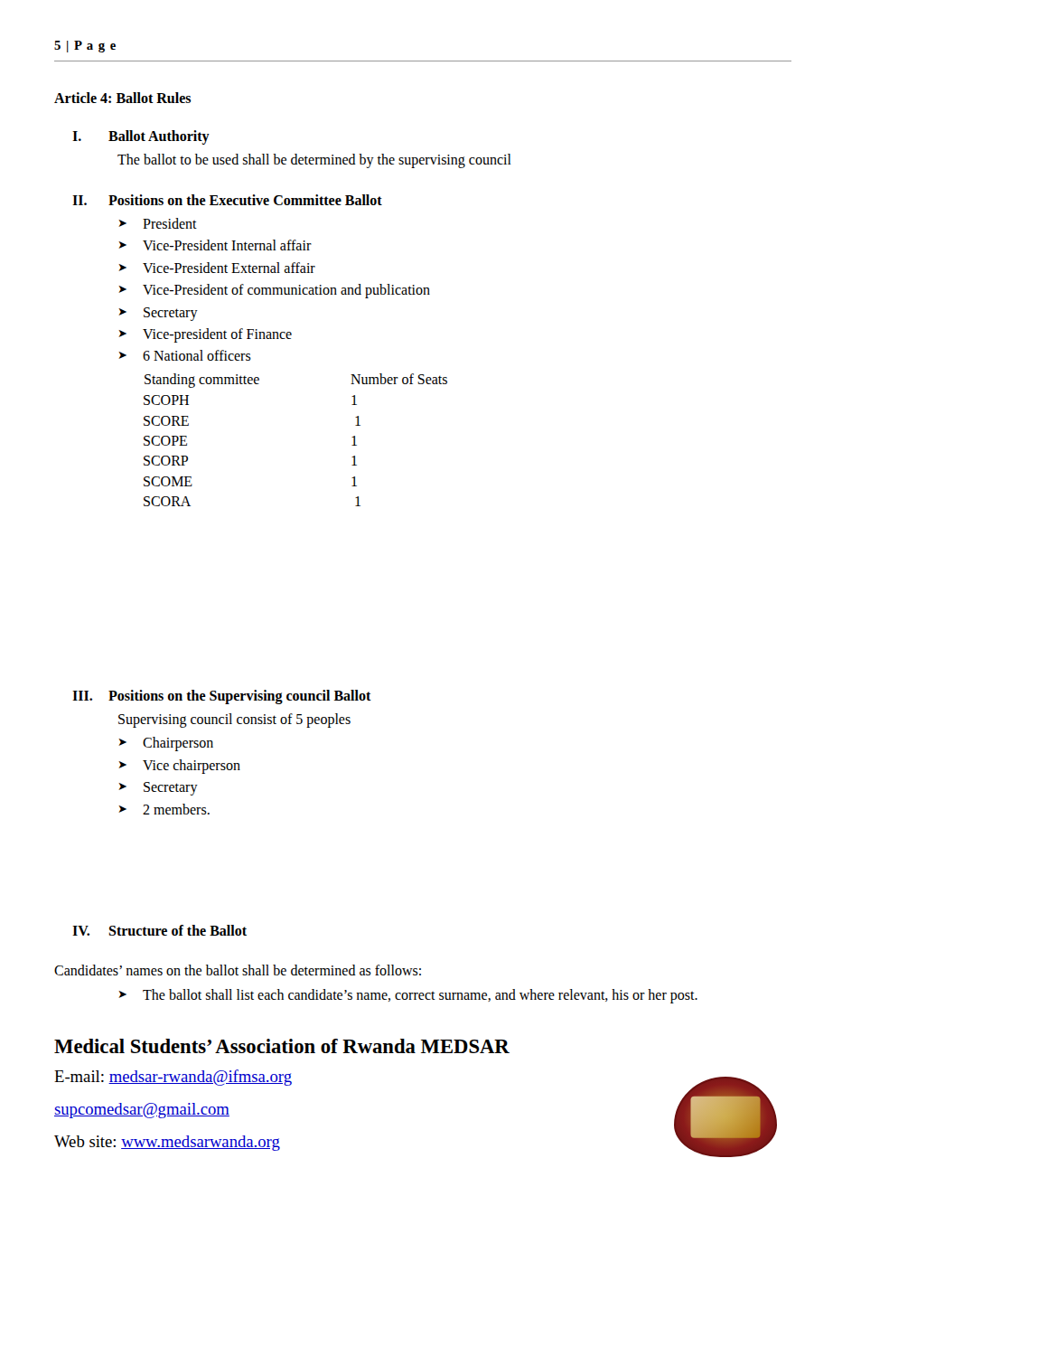5 | P a g e
Article 4: Ballot Rules
I. Ballot Authority
The ballot to be used shall be determined by the supervising council
II. Positions on the Executive Committee Ballot
President
Vice-President Internal affair
Vice-President External affair
Vice-President of communication and publication
Secretary
Vice-president of Finance
6 National officers
| Standing committee | Number of Seats |
| --- | --- |
| SCOPH | 1 |
| SCORE | 1 |
| SCOPE | 1 |
| SCORP | 1 |
| SCOME | 1 |
| SCORA | 1 |
III. Positions on the Supervising council Ballot
Supervising council consist of 5 peoples
Chairperson
Vice chairperson
Secretary
2 members.
IV. Structure of the Ballot
Candidates’ names on the ballot shall be determined as follows:
The ballot shall list each candidate’s name, correct surname, and where relevant, his or her post.
Medical Students’ Association of Rwanda MEDSAR
E-mail: medsar-rwanda@ifmsa.org
supcomedsar@gmail.com
Web site: www.medsarwanda.org